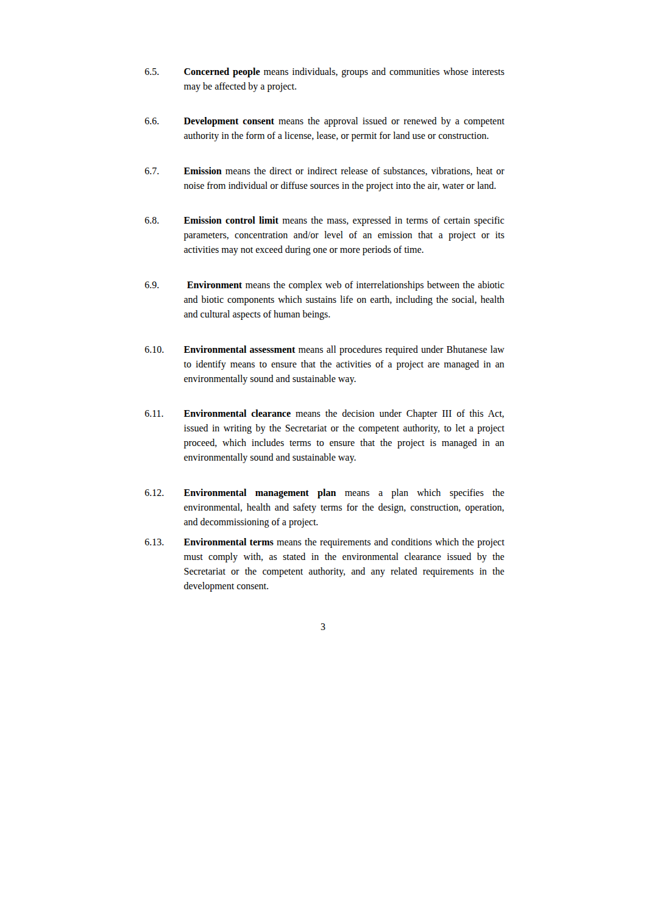6.5.
Concerned people means individuals, groups and communities whose interests may be affected by a project.
6.6.
Development consent means the approval issued or renewed by a competent authority in the form of a license, lease, or permit for land use or construction.
6.7.
Emission means the direct or indirect release of substances, vibrations, heat or noise from individual or diffuse sources in the project into the air, water or land.
6.8.
Emission control limit means the mass, expressed in terms of certain specific parameters, concentration and/or level of an emission that a project or its activities may not exceed during one or more periods of time.
6.9.
Environment means the complex web of interrelationships between the abiotic and biotic components which sustains life on earth, including the social, health and cultural aspects of human beings.
6.10.
Environmental assessment means all procedures required under Bhutanese law to identify means to ensure that the activities of a project are managed in an environmentally sound and sustainable way.
6.11.
Environmental clearance means the decision under Chapter III of this Act, issued in writing by the Secretariat or the competent authority, to let a project proceed, which includes terms to ensure that the project is managed in an environmentally sound and sustainable way.
6.12.
Environmental management plan means a plan which specifies the environmental, health and safety terms for the design, construction, operation, and decommissioning of a project.
6.13.
Environmental terms means the requirements and conditions which the project must comply with, as stated in the environmental clearance issued by the Secretariat or the competent authority, and any related requirements in the development consent.
3